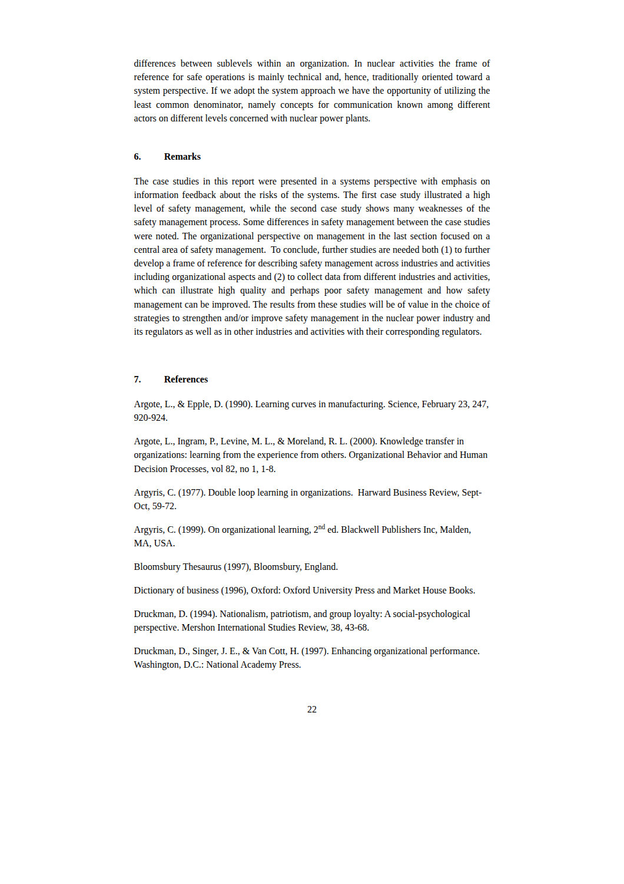differences between sublevels within an organization. In nuclear activities the frame of reference for safe operations is mainly technical and, hence, traditionally oriented toward a system perspective. If we adopt the system approach we have the opportunity of utilizing the least common denominator, namely concepts for communication known among different actors on different levels concerned with nuclear power plants.
6. Remarks
The case studies in this report were presented in a systems perspective with emphasis on information feedback about the risks of the systems. The first case study illustrated a high level of safety management, while the second case study shows many weaknesses of the safety management process. Some differences in safety management between the case studies were noted. The organizational perspective on management in the last section focused on a central area of safety management. To conclude, further studies are needed both (1) to further develop a frame of reference for describing safety management across industries and activities including organizational aspects and (2) to collect data from different industries and activities, which can illustrate high quality and perhaps poor safety management and how safety management can be improved. The results from these studies will be of value in the choice of strategies to strengthen and/or improve safety management in the nuclear power industry and its regulators as well as in other industries and activities with their corresponding regulators.
7. References
Argote, L., & Epple, D. (1990). Learning curves in manufacturing. Science, February 23, 247, 920-924.
Argote, L., Ingram, P., Levine, M. L., & Moreland, R. L. (2000). Knowledge transfer in organizations: learning from the experience from others. Organizational Behavior and Human Decision Processes, vol 82, no 1, 1-8.
Argyris, C. (1977). Double loop learning in organizations. Harward Business Review, Sept-Oct, 59-72.
Argyris, C. (1999). On organizational learning, 2nd ed. Blackwell Publishers Inc, Malden, MA, USA.
Bloomsbury Thesaurus (1997), Bloomsbury, England.
Dictionary of business (1996), Oxford: Oxford University Press and Market House Books.
Druckman, D. (1994). Nationalism, patriotism, and group loyalty: A social-psychological perspective. Mershon International Studies Review, 38, 43-68.
Druckman, D., Singer, J. E., & Van Cott, H. (1997). Enhancing organizational performance. Washington, D.C.: National Academy Press.
22